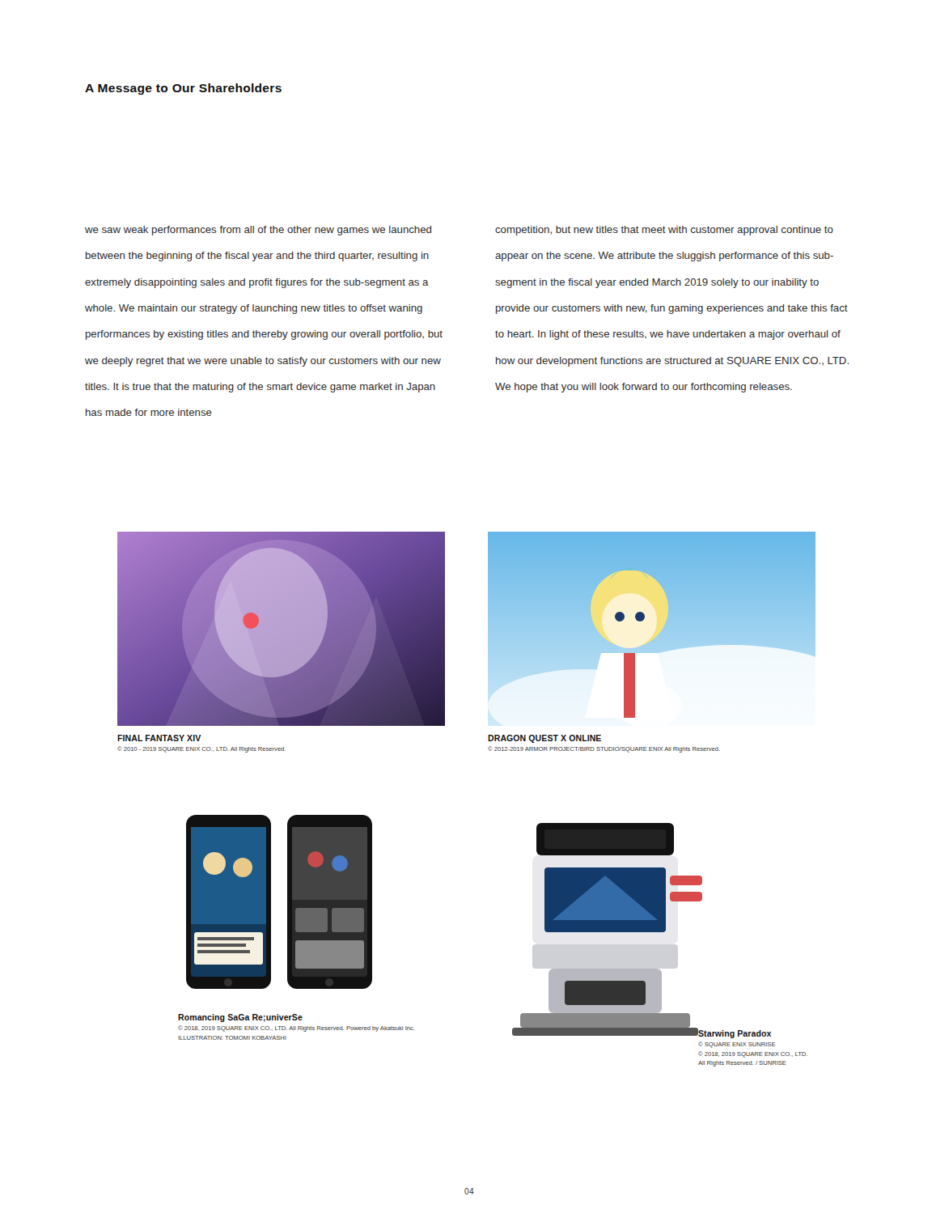A Message to Our Shareholders
we saw weak performances from all of the other new games we launched between the beginning of the fiscal year and the third quarter, resulting in extremely disappointing sales and profit figures for the sub-segment as a whole. We maintain our strategy of launching new titles to offset waning performances by existing titles and thereby growing our overall portfolio, but we deeply regret that we were unable to satisfy our customers with our new titles. It is true that the maturing of the smart device game market in Japan has made for more intense
competition, but new titles that meet with customer approval continue to appear on the scene. We attribute the sluggish performance of this sub-segment in the fiscal year ended March 2019 solely to our inability to provide our customers with new, fun gaming experiences and take this fact to heart. In light of these results, we have undertaken a major overhaul of how our development functions are structured at SQUARE ENIX CO., LTD. We hope that you will look forward to our forthcoming releases.
FINAL FANTASY XIV
© 2010 - 2019 SQUARE ENIX CO., LTD. All Rights Reserved.
DRAGON QUEST X ONLINE
© 2012-2019 ARMOR PROJECT/BIRD STUDIO/SQUARE ENIX All Rights Reserved.
Romancing SaGa Re;univerSe
© 2018, 2019 SQUARE ENIX CO., LTD. All Rights Reserved. Powered by Akatsuki Inc.
ILLUSTRATION: TOMOMI KOBAYASHI
Starwing Paradox
© SQUARE ENIX SUNRISE
© 2018, 2019 SQUARE ENIX CO., LTD.
All Rights Reserved. / SUNRISE
04